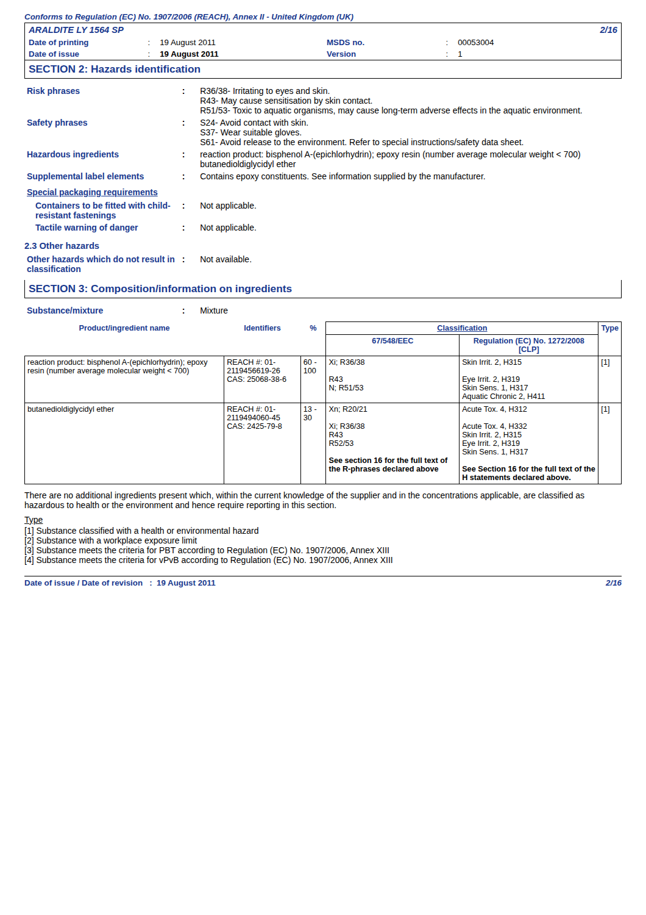Conforms to Regulation (EC) No. 1907/2006 (REACH), Annex II - United Kingdom (UK)
ARALDITE LY 1564 SP 2/16
| Date of printing | : | 19 August 2011 | MSDS no. | : | 00053004 |
| Date of issue | : | 19 August 2011 | Version | : | 1 |
SECTION 2: Hazards identification
| Risk phrases | : | R36/38- Irritating to eyes and skin. R43- May cause sensitisation by skin contact. R51/53- Toxic to aquatic organisms, may cause long-term adverse effects in the aquatic environment. |
| Safety phrases | : | S24- Avoid contact with skin. S37- Wear suitable gloves. S61- Avoid release to the environment. Refer to special instructions/safety data sheet. |
| Hazardous ingredients | : | reaction product: bisphenol A-(epichlorhydrin); epoxy resin (number average molecular weight < 700) butanedioldiglycidyl ether |
| Supplemental label elements | : | Contains epoxy constituents. See information supplied by the manufacturer. |
Special packaging requirements
| Containers to be fitted with child-resistant fastenings | : | Not applicable. |
| Tactile warning of danger | : | Not applicable. |
2.3 Other hazards
| Other hazards which do not result in classification | : | Not available. |
SECTION 3: Composition/information on ingredients
| Substance/mixture | : | Mixture |
| Product/ingredient name | Identifiers | % | Classification | Type |
| --- | --- | --- | --- | --- |
| 67/548/EEC | Regulation (EC) No. 1272/2008 [CLP] |
| reaction product: bisphenol A-(epichlorhydrin); epoxy resin (number average molecular weight < 700) | REACH #: 01-2119456619-26 CAS: 25068-38-6 | 60 - 100 | Xi; R36/38 R43 N; R51/53 | Skin Irrit. 2, H315 Eye Irrit. 2, H319 Skin Sens. 1, H317 Aquatic Chronic 2, H411 | [1] |
| butanedioldiglycidyl ether | REACH #: 01-2119494060-45 CAS: 2425-79-8 | 13 - 30 | Xn; R20/21 Xi; R36/38 R43 R52/53 See section 16 for the full text of the R-phrases declared above | Acute Tox. 4, H312 Acute Tox. 4, H332 Skin Irrit. 2, H315 Eye Irrit. 2, H319 Skin Sens. 1, H317 See Section 16 for the full text of the H statements declared above. | [1] |
There are no additional ingredients present which, within the current knowledge of the supplier and in the concentrations applicable, are classified as hazardous to health or the environment and hence require reporting in this section.
Type
[1] Substance classified with a health or environmental hazard
[2] Substance with a workplace exposure limit
[3] Substance meets the criteria for PBT according to Regulation (EC) No. 1907/2006, Annex XIII
[4] Substance meets the criteria for vPvB according to Regulation (EC) No. 1907/2006, Annex XIII
Date of issue / Date of revision : 19 August 2011 2/16